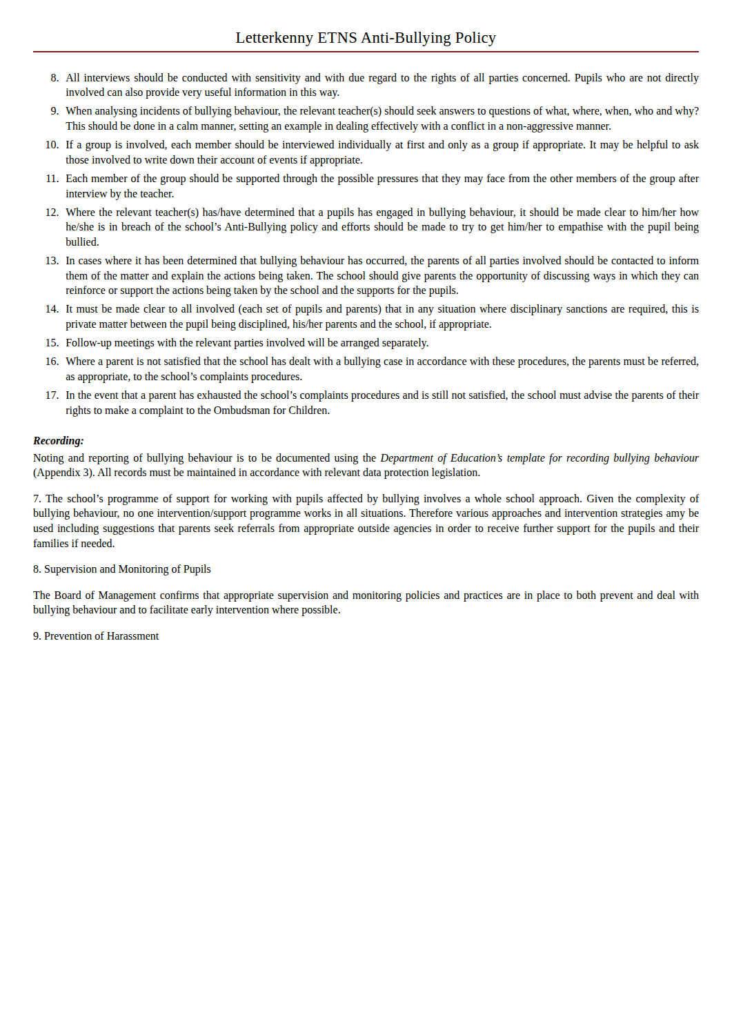Letterkenny ETNS Anti-Bullying Policy
All interviews should be conducted with sensitivity and with due regard to the rights of all parties concerned. Pupils who are not directly involved can also provide very useful information in this way.
When analysing incidents of bullying behaviour, the relevant teacher(s) should seek answers to questions of what, where, when, who and why? This should be done in a calm manner, setting an example in dealing effectively with a conflict in a non-aggressive manner.
If a group is involved, each member should be interviewed individually at first and only as a group if appropriate. It may be helpful to ask those involved to write down their account of events if appropriate.
Each member of the group should be supported through the possible pressures that they may face from the other members of the group after interview by the teacher.
Where the relevant teacher(s) has/have determined that a pupils has engaged in bullying behaviour, it should be made clear to him/her how he/she is in breach of the school’s Anti-Bullying policy and efforts should be made to try to get him/her to empathise with the pupil being bullied.
In cases where it has been determined that bullying behaviour has occurred, the parents of all parties involved should be contacted to inform them of the matter and explain the actions being taken. The school should give parents the opportunity of discussing ways in which they can reinforce or support the actions being taken by the school and the supports for the pupils.
It must be made clear to all involved (each set of pupils and parents) that in any situation where disciplinary sanctions are required, this is private matter between the pupil being disciplined, his/her parents and the school, if appropriate.
Follow-up meetings with the relevant parties involved will be arranged separately.
Where a parent is not satisfied that the school has dealt with a bullying case in accordance with these procedures, the parents must be referred, as appropriate, to the school’s complaints procedures.
In the event that a parent has exhausted the school’s complaints procedures and is still not satisfied, the school must advise the parents of their rights to make a complaint to the Ombudsman for Children.
Recording:
Noting and reporting of bullying behaviour is to be documented using the Department of Education’s template for recording bullying behaviour (Appendix 3). All records must be maintained in accordance with relevant data protection legislation.
7. The school’s programme of support for working with pupils affected by bullying involves a whole school approach. Given the complexity of bullying behaviour, no one intervention/support programme works in all situations. Therefore various approaches and intervention strategies amy be used including suggestions that parents seek referrals from appropriate outside agencies in order to receive further support for the pupils and their families if needed.
8. Supervision and Monitoring of Pupils
The Board of Management confirms that appropriate supervision and monitoring policies and practices are in place to both prevent and deal with bullying behaviour and to facilitate early intervention where possible.
9. Prevention of Harassment